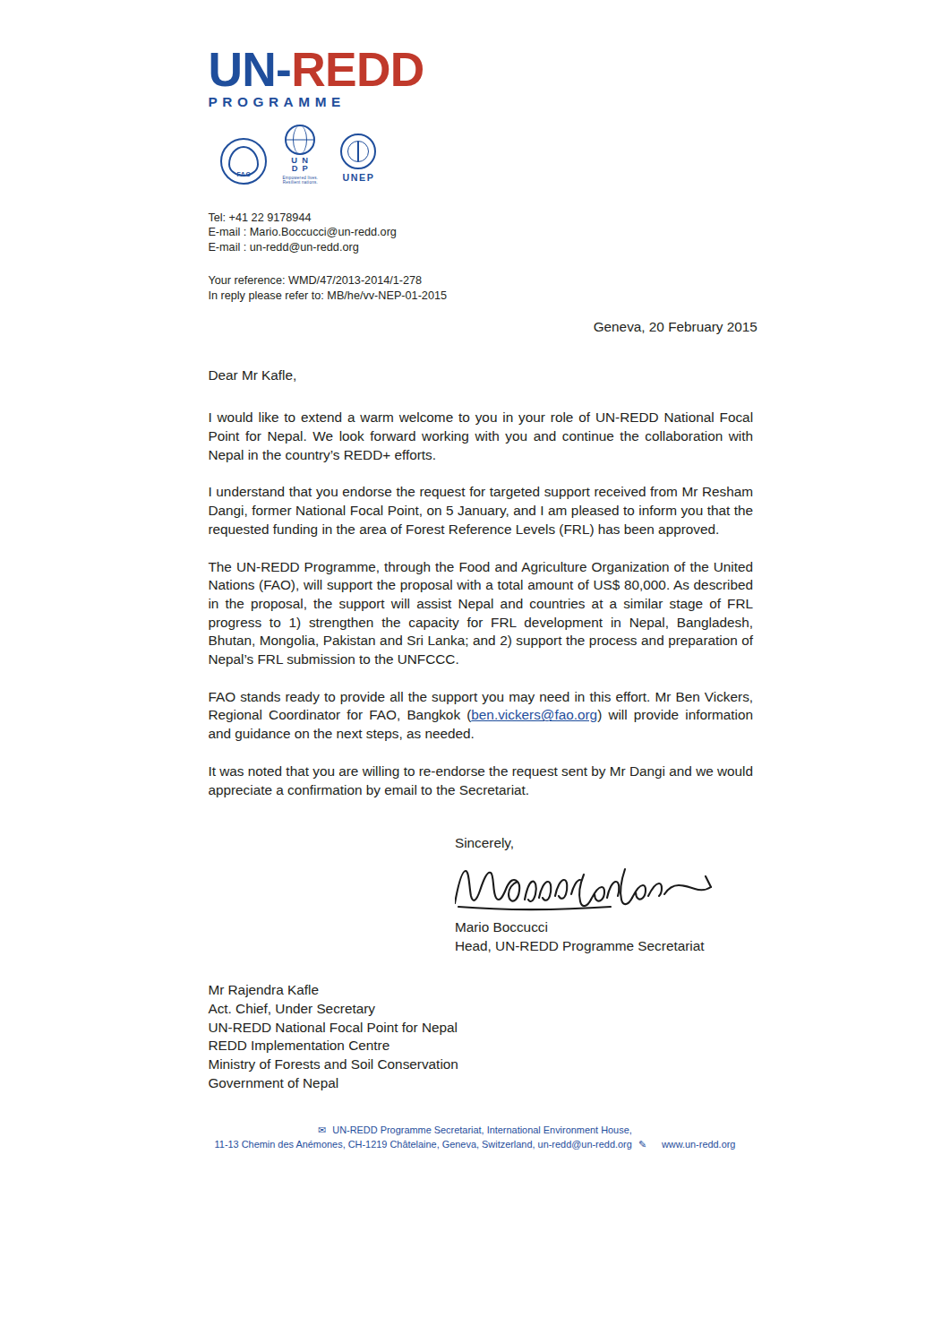UN-REDD
PROGRAMME
U N
D P
Empowered lives.
Resilient nations.
UNEP
Tel: +41 22 9178944
E-mail : Mario.Boccucci@un-redd.org
E-mail : un-redd@un-redd.org
Your reference: WMD/47/2013-2014/1-278
In reply please refer to: MB/he/vv-NEP-01-2015
Geneva, 20 February 2015
Dear Mr Kafle,
I would like to extend a warm welcome to you in your role of UN-REDD National Focal Point for Nepal. We look forward working with you and continue the collaboration with Nepal in the country’s REDD+ efforts.
I understand that you endorse the request for targeted support received from Mr Resham Dangi, former National Focal Point, on 5 January, and I am pleased to inform you that the requested funding in the area of Forest Reference Levels (FRL) has been approved.
The UN-REDD Programme, through the Food and Agriculture Organization of the United Nations (FAO), will support the proposal with a total amount of US$ 80,000. As described in the proposal, the support will assist Nepal and countries at a similar stage of FRL progress to 1) strengthen the capacity for FRL development in Nepal, Bangladesh, Bhutan, Mongolia, Pakistan and Sri Lanka; and 2) support the process and preparation of Nepal’s FRL submission to the UNFCCC.
FAO stands ready to provide all the support you may need in this effort. Mr Ben Vickers, Regional Coordinator for FAO, Bangkok (ben.vickers@fao.org) will provide information and guidance on the next steps, as needed.
It was noted that you are willing to re-endorse the request sent by Mr Dangi and we would appreciate a confirmation by email to the Secretariat.
Sincerely,
Mario Boccucci
Head, UN-REDD Programme Secretariat
Mr Rajendra Kafle
Act. Chief, Under Secretary
UN-REDD National Focal Point for Nepal
REDD Implementation Centre
Ministry of Forests and Soil Conservation
Government of Nepal
✉ UN-REDD Programme Secretariat, International Environment House,
11-13 Chemin des Anémones, CH-1219 Châtelaine, Geneva, Switzerland, un-redd@un-redd.org ✎ www.un-redd.org